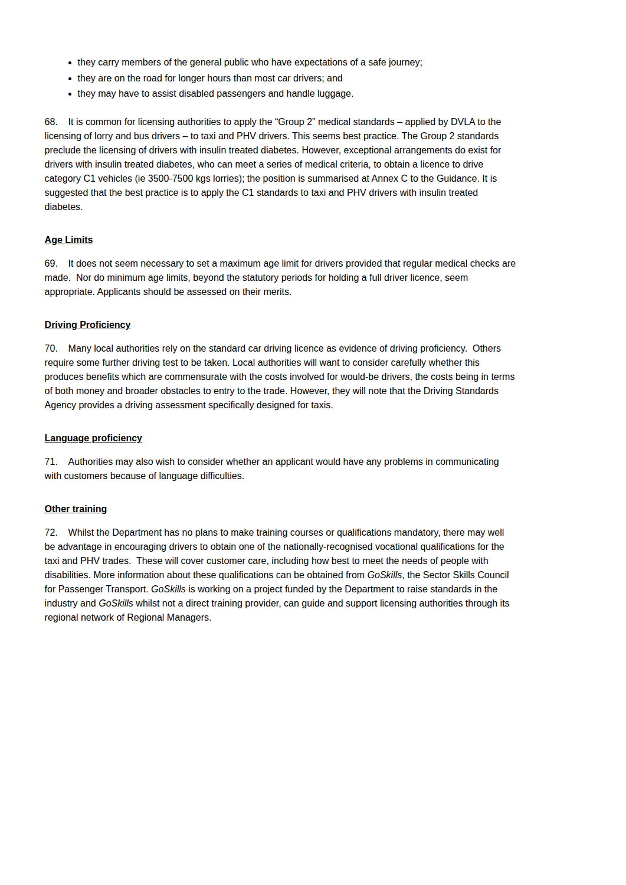they carry members of the general public who have expectations of a safe journey;
they are on the road for longer hours than most car drivers; and
they may have to assist disabled passengers and handle luggage.
68. It is common for licensing authorities to apply the “Group 2” medical standards – applied by DVLA to the licensing of lorry and bus drivers – to taxi and PHV drivers. This seems best practice. The Group 2 standards preclude the licensing of drivers with insulin treated diabetes. However, exceptional arrangements do exist for drivers with insulin treated diabetes, who can meet a series of medical criteria, to obtain a licence to drive category C1 vehicles (ie 3500-7500 kgs lorries); the position is summarised at Annex C to the Guidance. It is suggested that the best practice is to apply the C1 standards to taxi and PHV drivers with insulin treated diabetes.
Age Limits
69. It does not seem necessary to set a maximum age limit for drivers provided that regular medical checks are made. Nor do minimum age limits, beyond the statutory periods for holding a full driver licence, seem appropriate. Applicants should be assessed on their merits.
Driving Proficiency
70. Many local authorities rely on the standard car driving licence as evidence of driving proficiency. Others require some further driving test to be taken. Local authorities will want to consider carefully whether this produces benefits which are commensurate with the costs involved for would-be drivers, the costs being in terms of both money and broader obstacles to entry to the trade. However, they will note that the Driving Standards Agency provides a driving assessment specifically designed for taxis.
Language proficiency
71. Authorities may also wish to consider whether an applicant would have any problems in communicating with customers because of language difficulties.
Other training
72. Whilst the Department has no plans to make training courses or qualifications mandatory, there may well be advantage in encouraging drivers to obtain one of the nationally-recognised vocational qualifications for the taxi and PHV trades. These will cover customer care, including how best to meet the needs of people with disabilities. More information about these qualifications can be obtained from GoSkills, the Sector Skills Council for Passenger Transport. GoSkills is working on a project funded by the Department to raise standards in the industry and GoSkills whilst not a direct training provider, can guide and support licensing authorities through its regional network of Regional Managers.